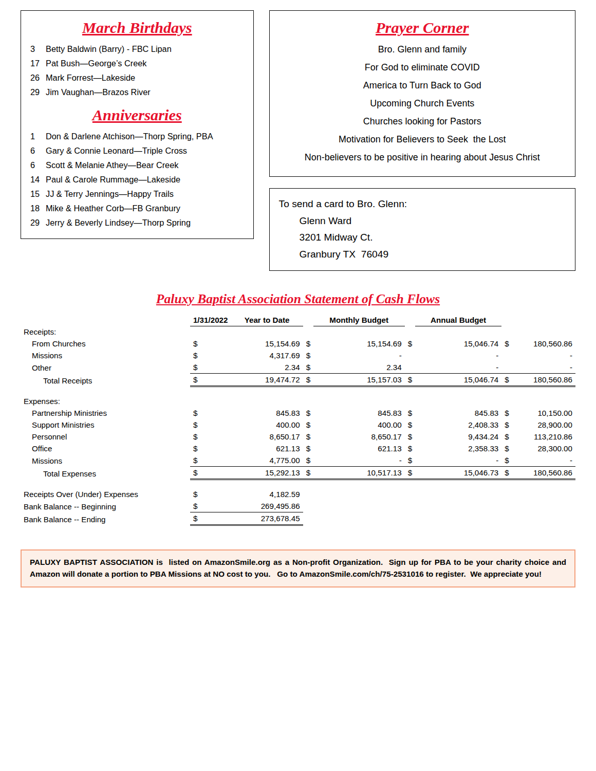March Birthdays
3 Betty Baldwin (Barry) - FBC Lipan
17 Pat Bush—George’s Creek
26 Mark Forrest—Lakeside
29 Jim Vaughan—Brazos River
Anniversaries
1 Don & Darlene Atchison—Thorp Spring, PBA
6 Gary & Connie Leonard—Triple Cross
6 Scott & Melanie Athey—Bear Creek
14 Paul & Carole Rummage—Lakeside
15 JJ & Terry Jennings—Happy Trails
18 Mike & Heather Corb—FB Granbury
29 Jerry & Beverly Lindsey—Thorp Spring
Prayer Corner
Bro. Glenn and family
For God to eliminate COVID
America to Turn Back to God
Upcoming Church Events
Churches looking for Pastors
Motivation for Believers to Seek the Lost
Non-believers to be positive in hearing about Jesus Christ
To send a card to Bro. Glenn:
Glenn Ward
3201 Midway Ct.
Granbury TX 76049
Paluxy Baptist Association Statement of Cash Flows
| | | 1/31/2022 | Year to Date | | Monthly Budget | | Annual Budget |
| --- | --- | --- | --- | --- | --- | --- | --- |
| Receipts: | | | | | | |
| From Churches | $ | 15,154.69 | $ | 15,154.69 | $ | 15,046.74 | $ | 180,560.86 |
| Missions | $ | 4,317.69 | $ | - | | - | | - |
| Other | $ | 2.34 | $ | 2.34 | | - | | - |
| Total Receipts | $ | 19,474.72 | $ | 15,157.03 | $ | 15,046.74 | $ | 180,560.86 |
| Expenses: | | | | | | |
| Partnership Ministries | $ | 845.83 | $ | 845.83 | $ | 845.83 | $ | 10,150.00 |
| Support Ministries | $ | 400.00 | $ | 400.00 | $ | 2,408.33 | $ | 28,900.00 |
| Personnel | $ | 8,650.17 | $ | 8,650.17 | $ | 9,434.24 | $ | 113,210.86 |
| Office | $ | 621.13 | $ | 621.13 | $ | 2,358.33 | $ | 28,300.00 |
| Missions | $ | 4,775.00 | $ | - | $ | - | $ | - |
| Total Expenses | $ | 15,292.13 | $ | 10,517.13 | $ | 15,046.73 | $ | 180,560.86 |
| Receipts Over (Under) Expenses | $ | 4,182.59 | | | | | | |
| Bank Balance -- Beginning | $ | 269,495.86 | | | | | | |
| Bank Balance -- Ending | $ | 273,678.45 | | | | | | |
PALUXY BAPTIST ASSOCIATION is listed on AmazonSmile.org as a Non-profit Organization. Sign up for PBA to be your charity choice and Amazon will donate a portion to PBA Missions at NO cost to you. Go to AmazonSmile.com/ch/75-2531016 to register. We appreciate you!